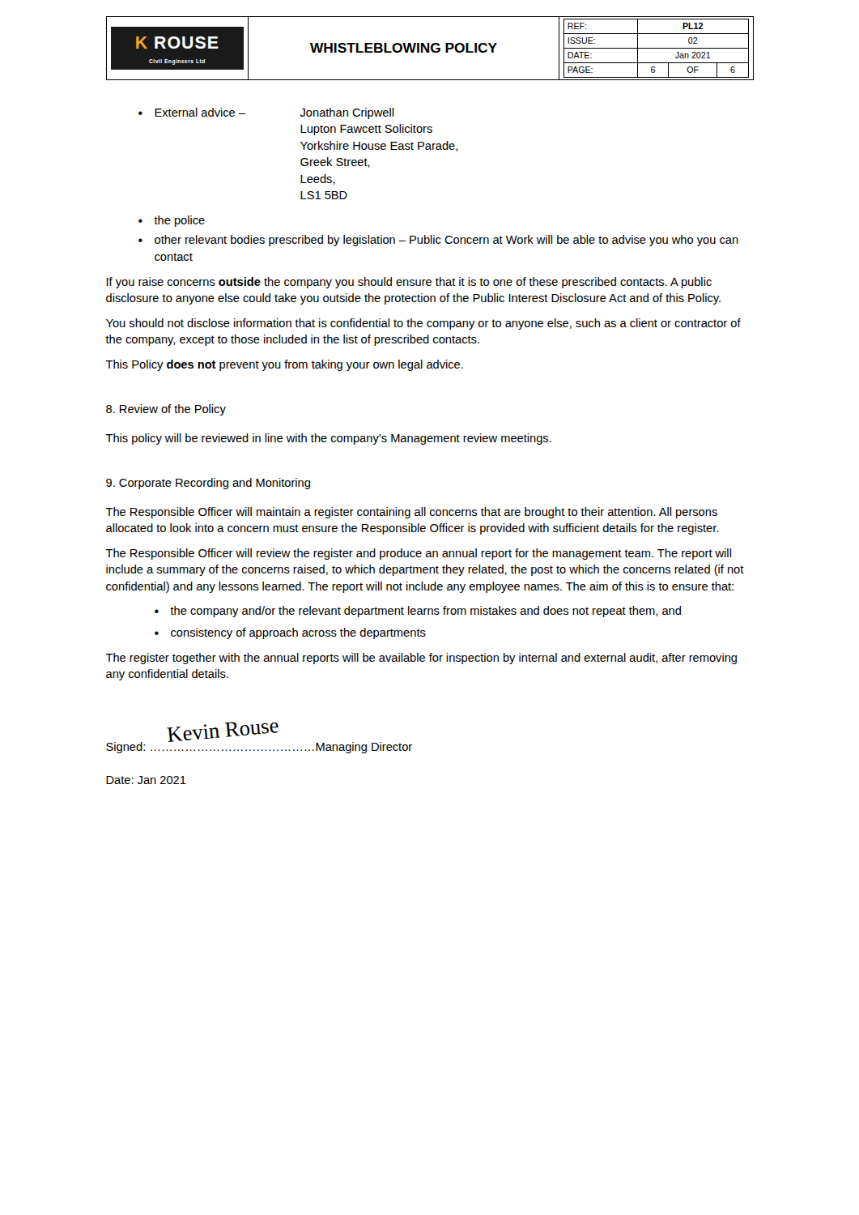| K ROUSE Civil Engineers Ltd | WHISTLEBLOWING POLICY | / REF: / PL12 / / ISSUE: / 02 / / DATE: / Jan 2021 / / PAGE: / 6 / OF / 6 / |
External advice –
Jonathan Cripwell
Lupton Fawcett Solicitors
Yorkshire House East Parade,
Greek Street,
Leeds,
LS1 5BD
the police
other relevant bodies prescribed by legislation – Public Concern at Work will be able to advise you who you can contact
If you raise concerns outside the company you should ensure that it is to one of these prescribed contacts. A public disclosure to anyone else could take you outside the protection of the Public Interest Disclosure Act and of this Policy.
You should not disclose information that is confidential to the company or to anyone else, such as a client or contractor of the company, except to those included in the list of prescribed contacts.
This Policy does not prevent you from taking your own legal advice.
8. Review of the Policy
This policy will be reviewed in line with the company’s Management review meetings.
9. Corporate Recording and Monitoring
The Responsible Officer will maintain a register containing all concerns that are brought to their attention. All persons allocated to look into a concern must ensure the Responsible Officer is provided with sufficient details for the register.
The Responsible Officer will review the register and produce an annual report for the management team. The report will include a summary of the concerns raised, to which department they related, the post to which the concerns related (if not confidential) and any lessons learned. The report will not include any employee names. The aim of this is to ensure that:
the company and/or the relevant department learns from mistakes and does not repeat them, and
consistency of approach across the departments
The register together with the annual reports will be available for inspection by internal and external audit, after removing any confidential details.
Kevin Rouse Signed: ……………………………………Managing Director
Date: Jan 2021